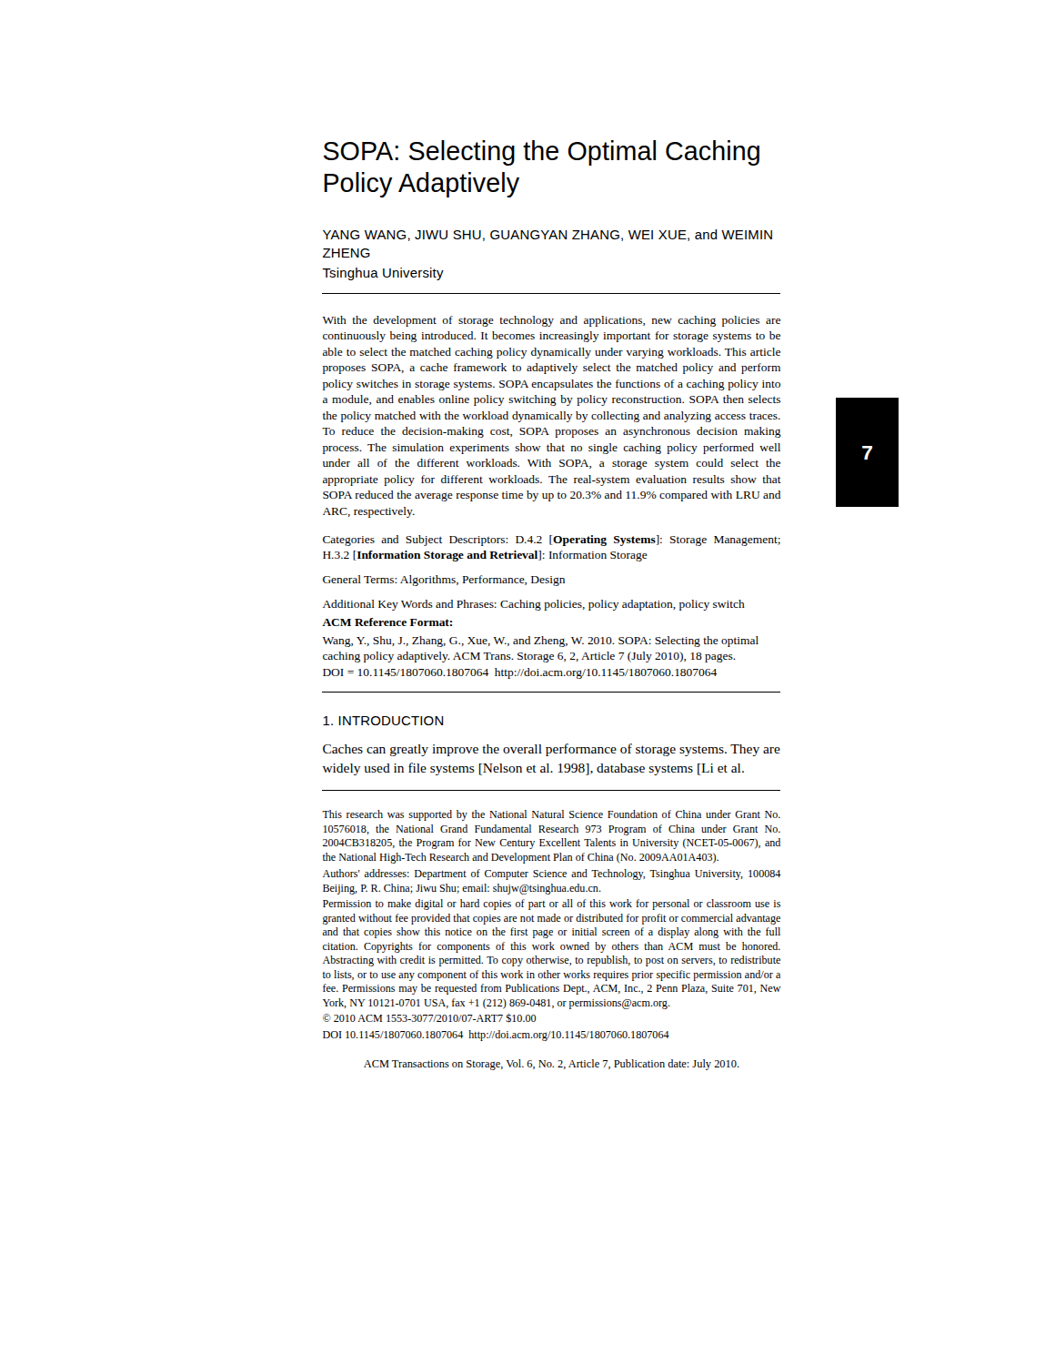7
SOPA: Selecting the Optimal Caching
Policy Adaptively
YANG WANG, JIWU SHU, GUANGYAN ZHANG, WEI XUE, and WEIMIN ZHENG
Tsinghua University
With the development of storage technology and applications, new caching policies are continuously being introduced. It becomes increasingly important for storage systems to be able to select the matched caching policy dynamically under varying workloads. This article proposes SOPA, a cache framework to adaptively select the matched policy and perform policy switches in storage systems. SOPA encapsulates the functions of a caching policy into a module, and enables online policy switching by policy reconstruction. SOPA then selects the policy matched with the workload dynamically by collecting and analyzing access traces. To reduce the decision-making cost, SOPA proposes an asynchronous decision making process. The simulation experiments show that no single caching policy performed well under all of the different workloads. With SOPA, a storage system could select the appropriate policy for different workloads. The real-system evaluation results show that SOPA reduced the average response time by up to 20.3% and 11.9% compared with LRU and ARC, respectively.
Categories and Subject Descriptors: D.4.2 [Operating Systems]: Storage Management; H.3.2 [Information Storage and Retrieval]: Information Storage
General Terms: Algorithms, Performance, Design
Additional Key Words and Phrases: Caching policies, policy adaptation, policy switch
ACM Reference Format:
Wang, Y., Shu, J., Zhang, G., Xue, W., and Zheng, W. 2010. SOPA: Selecting the optimal caching policy adaptively. ACM Trans. Storage 6, 2, Article 7 (July 2010), 18 pages.
DOI = 10.1145/1807060.1807064 http://doi.acm.org/10.1145/1807060.1807064
1. INTRODUCTION
Caches can greatly improve the overall performance of storage systems. They are widely used in file systems [Nelson et al. 1998], database systems [Li et al.
This research was supported by the National Natural Science Foundation of China under Grant No. 10576018, the National Grand Fundamental Research 973 Program of China under Grant No. 2004CB318205, the Program for New Century Excellent Talents in University (NCET-05-0067), and the National High-Tech Research and Development Plan of China (No. 2009AA01A403).
Authors' addresses: Department of Computer Science and Technology, Tsinghua University, 100084 Beijing, P. R. China; Jiwu Shu; email: shujw@tsinghua.edu.cn.
Permission to make digital or hard copies of part or all of this work for personal or classroom use is granted without fee provided that copies are not made or distributed for profit or commercial advantage and that copies show this notice on the first page or initial screen of a display along with the full citation. Copyrights for components of this work owned by others than ACM must be honored. Abstracting with credit is permitted. To copy otherwise, to republish, to post on servers, to redistribute to lists, or to use any component of this work in other works requires prior specific permission and/or a fee. Permissions may be requested from Publications Dept., ACM, Inc., 2 Penn Plaza, Suite 701, New York, NY 10121-0701 USA, fax +1 (212) 869-0481, or permissions@acm.org.
© 2010 ACM 1553-3077/2010/07-ART7 $10.00
DOI 10.1145/1807060.1807064 http://doi.acm.org/10.1145/1807060.1807064
ACM Transactions on Storage, Vol. 6, No. 2, Article 7, Publication date: July 2010.